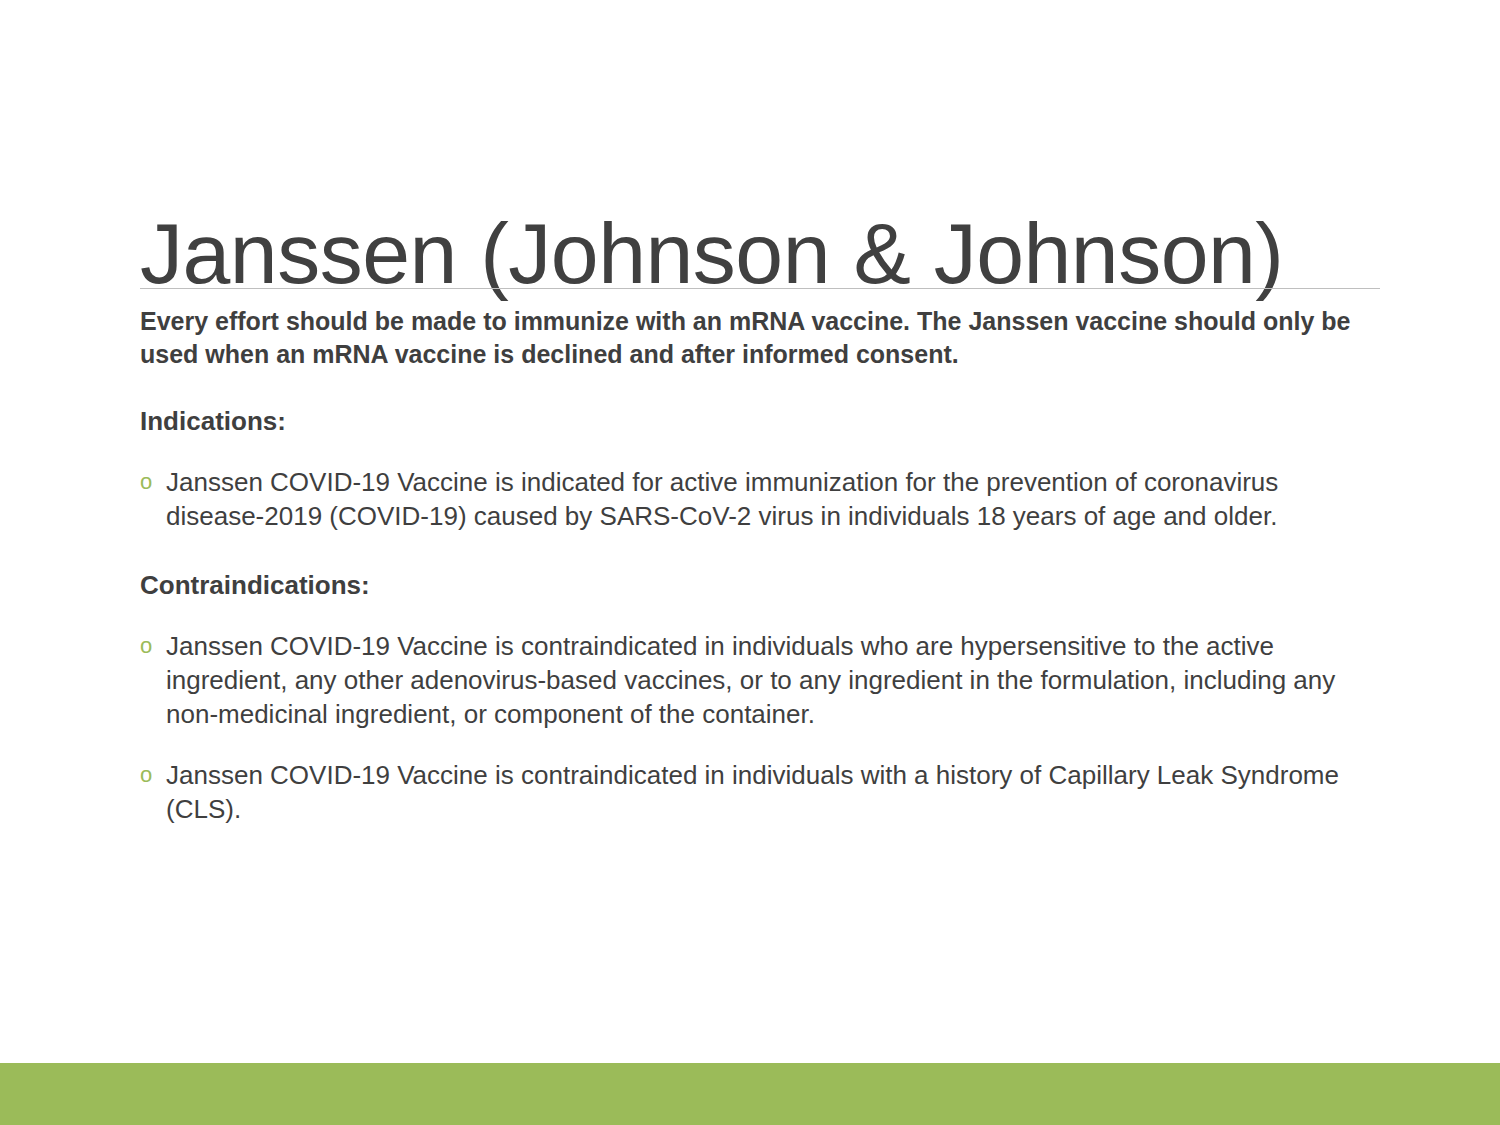Janssen (Johnson & Johnson)
Every effort should be made to immunize with an mRNA vaccine. The Janssen vaccine should only be used when an mRNA vaccine is declined and after informed consent.
Indications:
Janssen COVID-19 Vaccine is indicated for active immunization for the prevention of coronavirus disease-2019 (COVID-19) caused by SARS-CoV-2 virus in individuals 18 years of age and older.
Contraindications:
Janssen COVID-19 Vaccine is contraindicated in individuals who are hypersensitive to the active ingredient, any other adenovirus-based vaccines, or to any ingredient in the formulation, including any non-medicinal ingredient, or component of the container.
Janssen COVID-19 Vaccine is contraindicated in individuals with a history of Capillary Leak Syndrome (CLS).